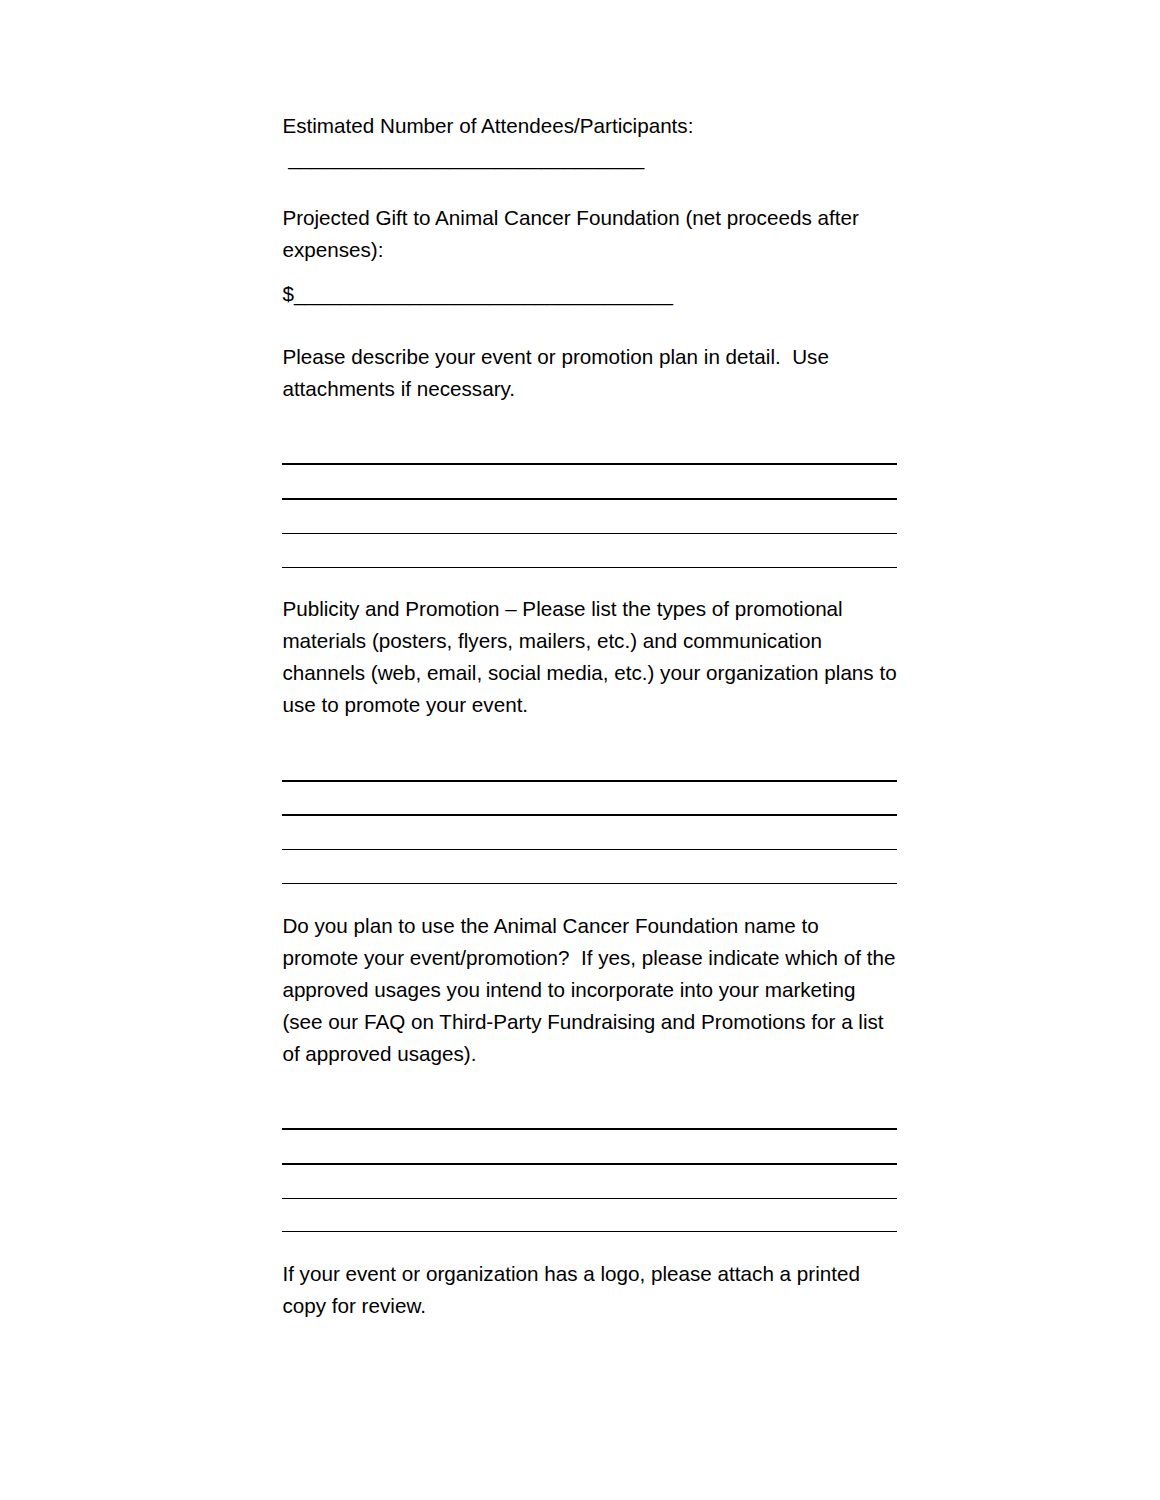Estimated Number of Attendees/Participants: _______________________________
Projected Gift to Animal Cancer Foundation (net proceeds after expenses):
$_________________________________
Please describe your event or promotion plan in detail. Use attachments if necessary.
Publicity and Promotion – Please list the types of promotional materials (posters, flyers, mailers, etc.) and communication channels (web, email, social media, etc.) your organization plans to use to promote your event.
Do you plan to use the Animal Cancer Foundation name to promote your event/promotion? If yes, please indicate which of the approved usages you intend to incorporate into your marketing (see our FAQ on Third-Party Fundraising and Promotions for a list of approved usages).
If your event or organization has a logo, please attach a printed copy for review.